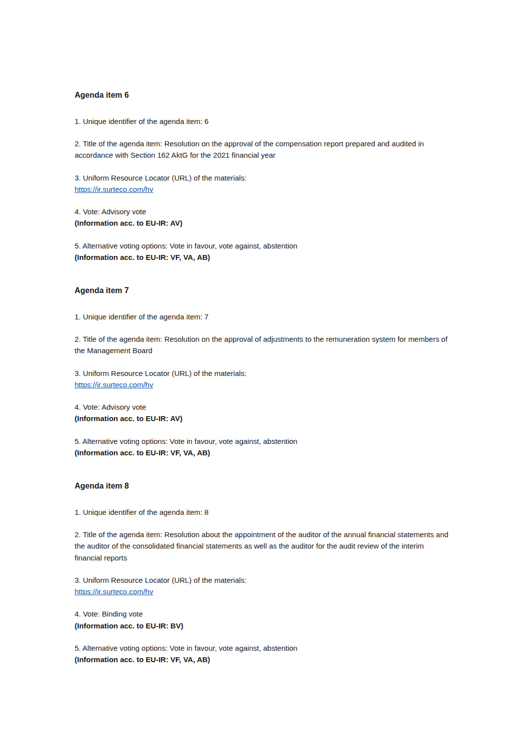Agenda item 6
1. Unique identifier of the agenda item: 6
2. Title of the agenda item: Resolution on the approval of the compensation report prepared and audited in accordance with Section 162 AktG for the 2021 financial year
3. Uniform Resource Locator (URL) of the materials:
https://ir.surteco.com/hv
4. Vote: Advisory vote
(Information acc. to EU-IR: AV)
5. Alternative voting options: Vote in favour, vote against, abstention
(Information acc. to EU-IR: VF, VA, AB)
Agenda item 7
1. Unique identifier of the agenda item: 7
2. Title of the agenda item: Resolution on the approval of adjustments to the remuneration system for members of the Management Board
3. Uniform Resource Locator (URL) of the materials:
https://ir.surteco.com/hv
4. Vote: Advisory vote
(Information acc. to EU-IR: AV)
5. Alternative voting options: Vote in favour, vote against, abstention
(Information acc. to EU-IR: VF, VA, AB)
Agenda item 8
1. Unique identifier of the agenda item: 8
2. Title of the agenda item: Resolution about the appointment of the auditor of the annual financial statements and the auditor of the consolidated financial statements as well as the auditor for the audit review of the interim financial reports
3. Uniform Resource Locator (URL) of the materials:
https://ir.surteco.com/hv
4. Vote: Binding vote
(Information acc. to EU-IR: BV)
5. Alternative voting options: Vote in favour, vote against, abstention
(Information acc. to EU-IR: VF, VA, AB)